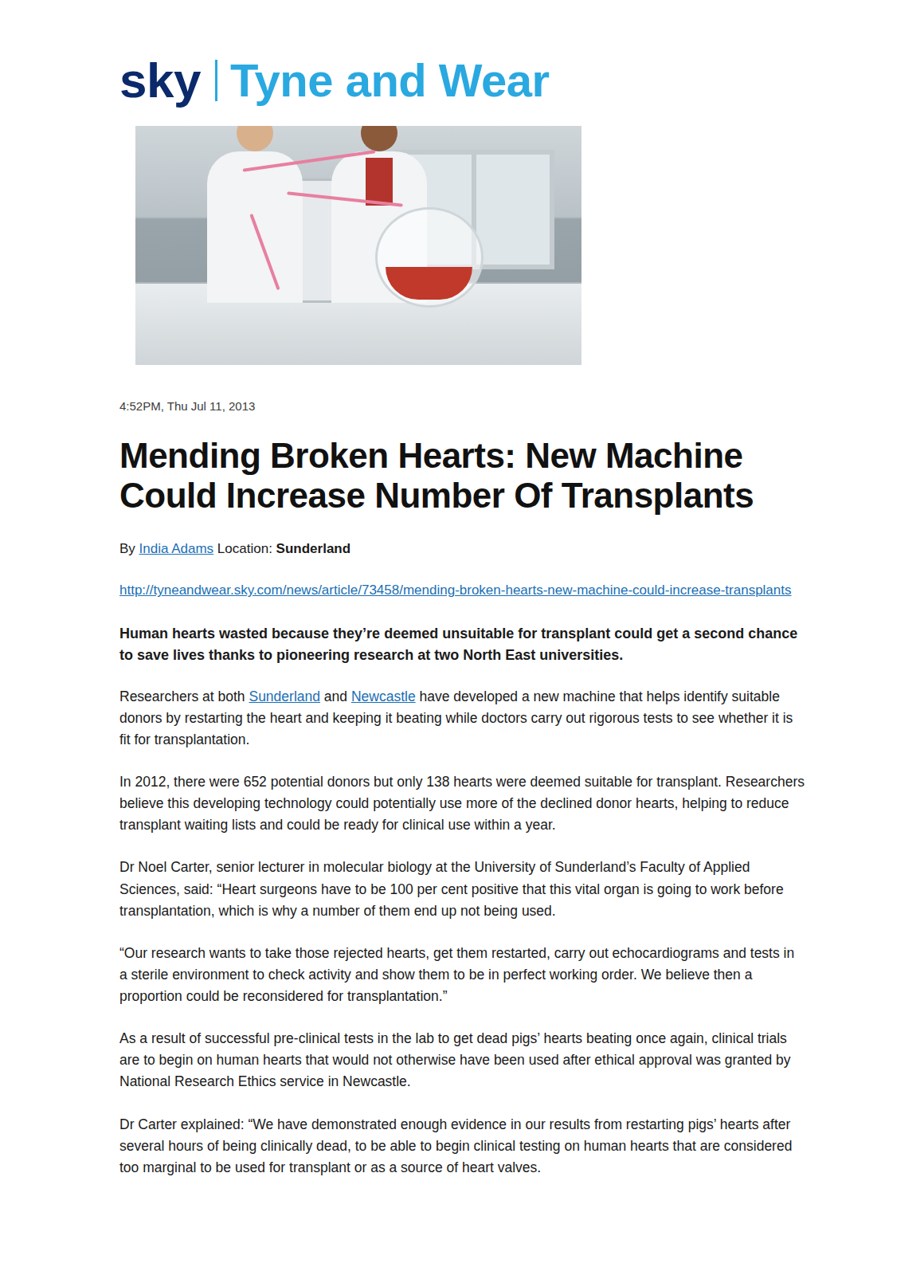sky Tyne and Wear
4:52PM, Thu Jul 11, 2013
Mending Broken Hearts: New Machine Could Increase Number Of Transplants
By India Adams Location: Sunderland
http://tyneandwear.sky.com/news/article/73458/mending-broken-hearts-new-machine-could-increase-transplants
Human hearts wasted because they’re deemed unsuitable for transplant could get a second chance to save lives thanks to pioneering research at two North East universities.
Researchers at both Sunderland and Newcastle have developed a new machine that helps identify suitable donors by restarting the heart and keeping it beating while doctors carry out rigorous tests to see whether it is fit for transplantation.
In 2012, there were 652 potential donors but only 138 hearts were deemed suitable for transplant. Researchers believe this developing technology could potentially use more of the declined donor hearts, helping to reduce transplant waiting lists and could be ready for clinical use within a year.
Dr Noel Carter, senior lecturer in molecular biology at the University of Sunderland’s Faculty of Applied Sciences, said: “Heart surgeons have to be 100 per cent positive that this vital organ is going to work before transplantation, which is why a number of them end up not being used.
“Our research wants to take those rejected hearts, get them restarted, carry out echocardiograms and tests in a sterile environment to check activity and show them to be in perfect working order. We believe then a proportion could be reconsidered for transplantation.”
As a result of successful pre-clinical tests in the lab to get dead pigs’ hearts beating once again, clinical trials are to begin on human hearts that would not otherwise have been used after ethical approval was granted by National Research Ethics service in Newcastle.
Dr Carter explained: “We have demonstrated enough evidence in our results from restarting pigs’ hearts after several hours of being clinically dead, to be able to begin clinical testing on human hearts that are considered too marginal to be used for transplant or as a source of heart valves.